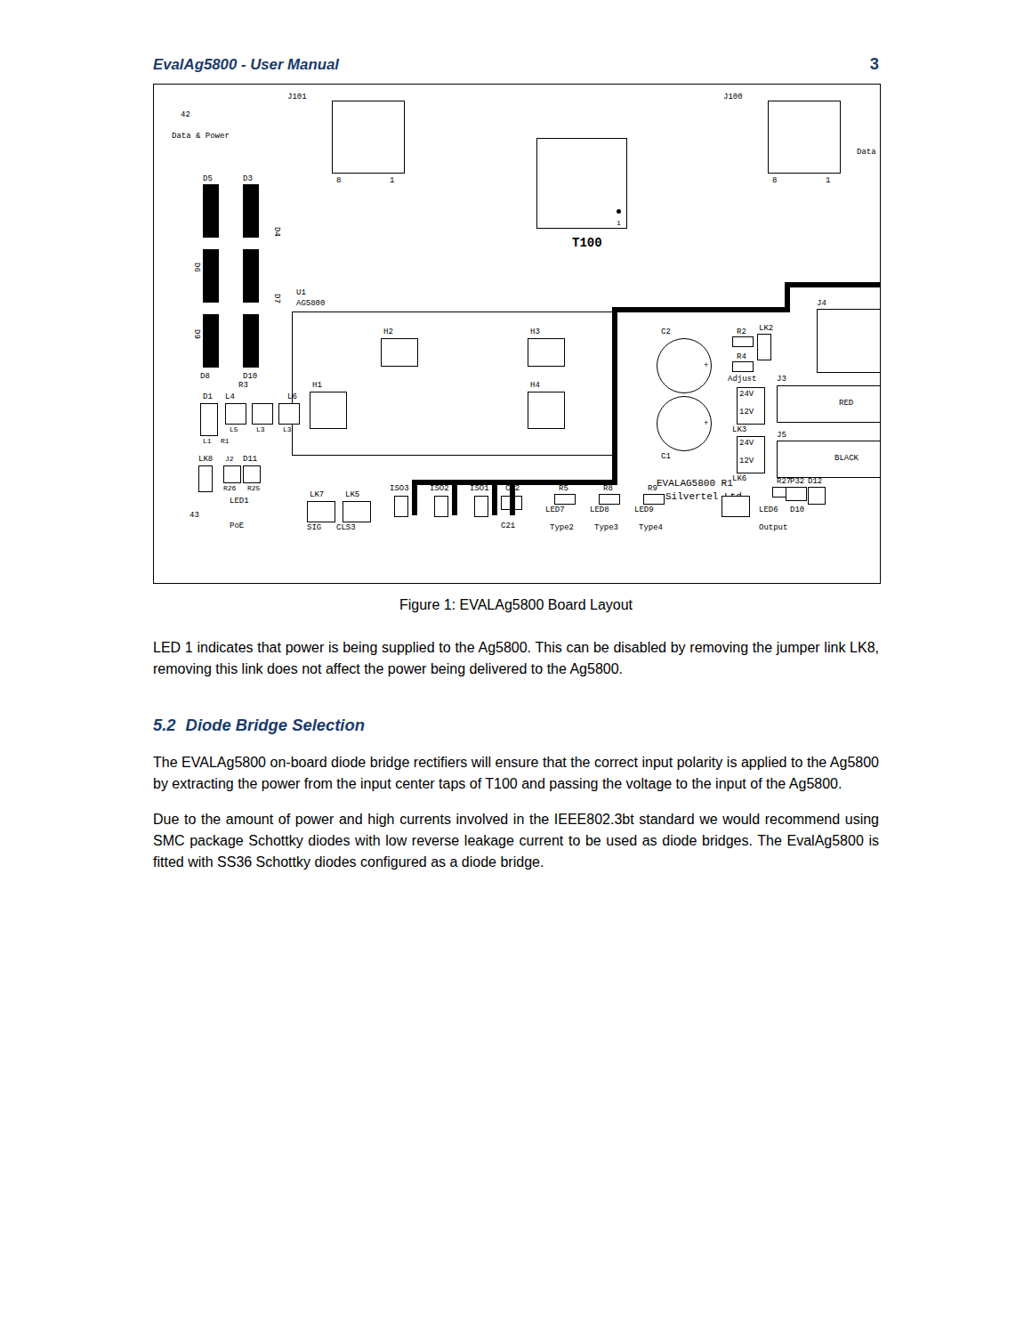EvalAg5800 - User Manual 3
J101
42 Data & Power 8 1 J100
45 Data 8 1
1 T100 D5 D3
D4 D7 D6 D9 D8 D10 U1 AG5800
H2
H1
H3
H4 C2
+
+ C1 R2
LK2
R4
Adjust J3
RED J5
BLACK
24V 12V LK3
24V 12V LK6 J4
EVALAG5800 R1 Silvertel Ltd. D1 L4 L6
R3 L5 L3 L3 L1 R1 LK8
J2 D11
R26 R25 LED1 43 PoE LK7 LK5
SIG CLS3 ISO3 ISO2 ISO1
C22
C21 R5 R8 R9
LED7 LED8 LED9 Type2 Type3 Type4 R27
LK4
LED6 D10 P32
D12
Output 44
Figure 1: EVALAg5800 Board Layout
LED 1 indicates that power is being supplied to the Ag5800. This can be disabled by removing the jumper link LK8, removing this link does not affect the power being delivered to the Ag5800.
5.2 Diode Bridge Selection
The EVALAg5800 on-board diode bridge rectifiers will ensure that the correct input polarity is applied to the Ag5800 by extracting the power from the input center taps of T100 and passing the voltage to the input of the Ag5800.
Due to the amount of power and high currents involved in the IEEE802.3bt standard we would recommend using SMC package Schottky diodes with low reverse leakage current to be used as diode bridges. The EvalAg5800 is fitted with SS36 Schottky diodes configured as a diode bridge.